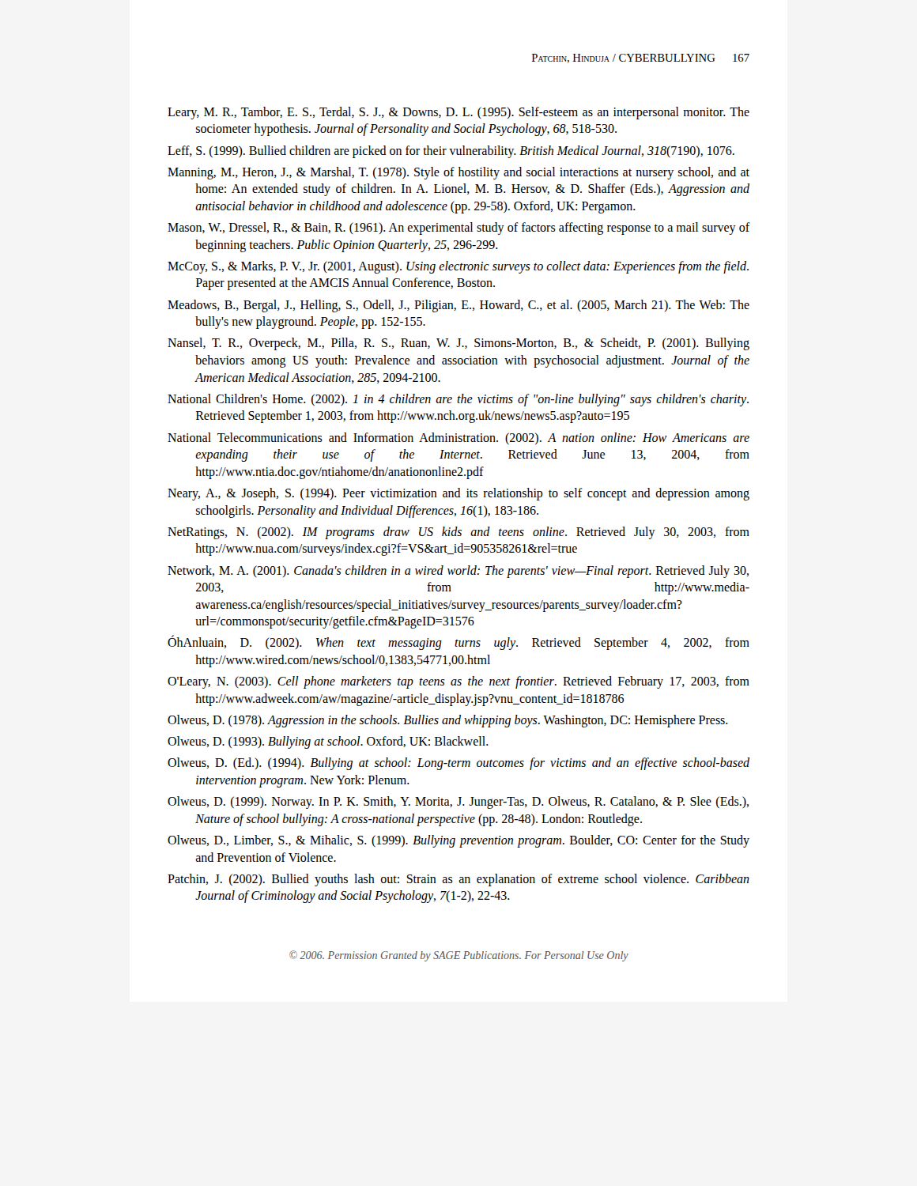Patchin, Hinduja / CYBERBULLYING 167
Leary, M. R., Tambor, E. S., Terdal, S. J., & Downs, D. L. (1995). Self-esteem as an interpersonal monitor. The sociometer hypothesis. Journal of Personality and Social Psychology, 68, 518-530.
Leff, S. (1999). Bullied children are picked on for their vulnerability. British Medical Journal, 318(7190), 1076.
Manning, M., Heron, J., & Marshal, T. (1978). Style of hostility and social interactions at nursery school, and at home: An extended study of children. In A. Lionel, M. B. Hersov, & D. Shaffer (Eds.), Aggression and antisocial behavior in childhood and adolescence (pp. 29-58). Oxford, UK: Pergamon.
Mason, W., Dressel, R., & Bain, R. (1961). An experimental study of factors affecting response to a mail survey of beginning teachers. Public Opinion Quarterly, 25, 296-299.
McCoy, S., & Marks, P. V., Jr. (2001, August). Using electronic surveys to collect data: Experiences from the field. Paper presented at the AMCIS Annual Conference, Boston.
Meadows, B., Bergal, J., Helling, S., Odell, J., Piligian, E., Howard, C., et al. (2005, March 21). The Web: The bully's new playground. People, pp. 152-155.
Nansel, T. R., Overpeck, M., Pilla, R. S., Ruan, W. J., Simons-Morton, B., & Scheidt, P. (2001). Bullying behaviors among US youth: Prevalence and association with psychosocial adjustment. Journal of the American Medical Association, 285, 2094-2100.
National Children's Home. (2002). 1 in 4 children are the victims of "on-line bullying" says children's charity. Retrieved September 1, 2003, from http://www.nch.org.uk/news/news5.asp?auto=195
National Telecommunications and Information Administration. (2002). A nation online: How Americans are expanding their use of the Internet. Retrieved June 13, 2004, from http://www.ntia.doc.gov/ntiahome/dn/anationonline2.pdf
Neary, A., & Joseph, S. (1994). Peer victimization and its relationship to self concept and depression among schoolgirls. Personality and Individual Differences, 16(1), 183-186.
NetRatings, N. (2002). IM programs draw US kids and teens online. Retrieved July 30, 2003, from http://www.nua.com/surveys/index.cgi?f=VS&art_id=905358261&rel=true
Network, M. A. (2001). Canada's children in a wired world: The parents' view—Final report. Retrieved July 30, 2003, from http://www.media-awareness.ca/english/resources/special_initiatives/survey_resources/parents_survey/loader.cfm?url=/commonspot/security/getfile.cfm&PageID=31576
ÓhAnluain, D. (2002). When text messaging turns ugly. Retrieved September 4, 2002, from http://www.wired.com/news/school/0,1383,54771,00.html
O'Leary, N. (2003). Cell phone marketers tap teens as the next frontier. Retrieved February 17, 2003, from http://www.adweek.com/aw/magazine/-article_display.jsp?vnu_content_id=1818786
Olweus, D. (1978). Aggression in the schools. Bullies and whipping boys. Washington, DC: Hemisphere Press.
Olweus, D. (1993). Bullying at school. Oxford, UK: Blackwell.
Olweus, D. (Ed.). (1994). Bullying at school: Long-term outcomes for victims and an effective school-based intervention program. New York: Plenum.
Olweus, D. (1999). Norway. In P. K. Smith, Y. Morita, J. Junger-Tas, D. Olweus, R. Catalano, & P. Slee (Eds.), Nature of school bullying: A cross-national perspective (pp. 28-48). London: Routledge.
Olweus, D., Limber, S., & Mihalic, S. (1999). Bullying prevention program. Boulder, CO: Center for the Study and Prevention of Violence.
Patchin, J. (2002). Bullied youths lash out: Strain as an explanation of extreme school violence. Caribbean Journal of Criminology and Social Psychology, 7(1-2), 22-43.
© 2006. Permission Granted by SAGE Publications. For Personal Use Only